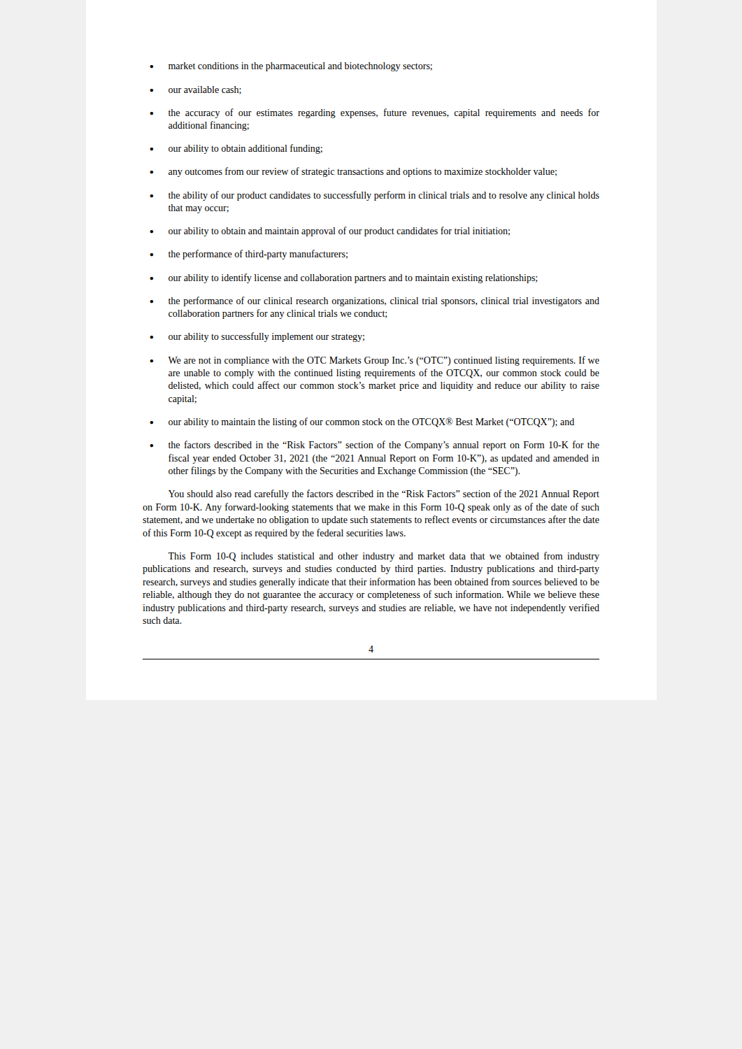market conditions in the pharmaceutical and biotechnology sectors;
our available cash;
the accuracy of our estimates regarding expenses, future revenues, capital requirements and needs for additional financing;
our ability to obtain additional funding;
any outcomes from our review of strategic transactions and options to maximize stockholder value;
the ability of our product candidates to successfully perform in clinical trials and to resolve any clinical holds that may occur;
our ability to obtain and maintain approval of our product candidates for trial initiation;
the performance of third-party manufacturers;
our ability to identify license and collaboration partners and to maintain existing relationships;
the performance of our clinical research organizations, clinical trial sponsors, clinical trial investigators and collaboration partners for any clinical trials we conduct;
our ability to successfully implement our strategy;
We are not in compliance with the OTC Markets Group Inc.’s (“OTC”) continued listing requirements. If we are unable to comply with the continued listing requirements of the OTCQX, our common stock could be delisted, which could affect our common stock’s market price and liquidity and reduce our ability to raise capital;
our ability to maintain the listing of our common stock on the OTCQX® Best Market (“OTCQX”); and
the factors described in the “Risk Factors” section of the Company’s annual report on Form 10-K for the fiscal year ended October 31, 2021 (the “2021 Annual Report on Form 10-K”), as updated and amended in other filings by the Company with the Securities and Exchange Commission (the “SEC”).
You should also read carefully the factors described in the “Risk Factors” section of the 2021 Annual Report on Form 10-K. Any forward-looking statements that we make in this Form 10-Q speak only as of the date of such statement, and we undertake no obligation to update such statements to reflect events or circumstances after the date of this Form 10-Q except as required by the federal securities laws.
This Form 10-Q includes statistical and other industry and market data that we obtained from industry publications and research, surveys and studies conducted by third parties. Industry publications and third-party research, surveys and studies generally indicate that their information has been obtained from sources believed to be reliable, although they do not guarantee the accuracy or completeness of such information. While we believe these industry publications and third-party research, surveys and studies are reliable, we have not independently verified such data.
4